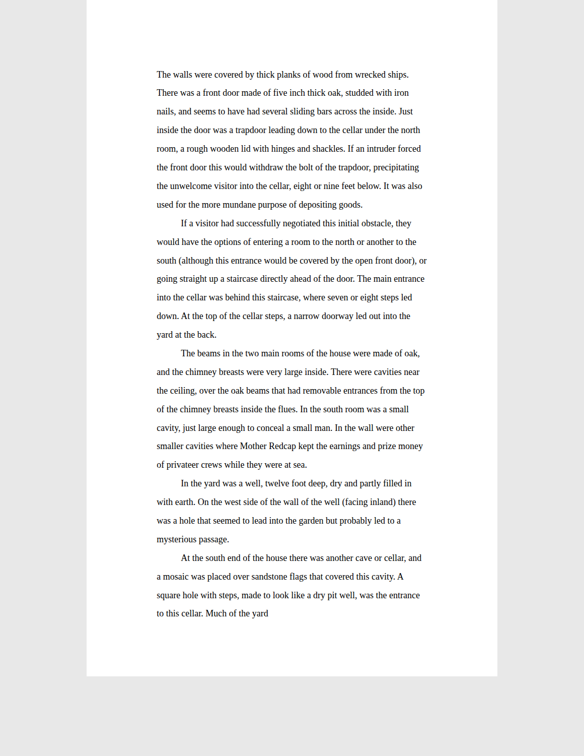The walls were covered by thick planks of wood from wrecked ships. There was a front door made of five inch thick oak, studded with iron nails, and seems to have had several sliding bars across the inside. Just inside the door was a trapdoor leading down to the cellar under the north room, a rough wooden lid with hinges and shackles. If an intruder forced the front door this would withdraw the bolt of the trapdoor, precipitating the unwelcome visitor into the cellar, eight or nine feet below. It was also used for the more mundane purpose of depositing goods.
If a visitor had successfully negotiated this initial obstacle, they would have the options of entering a room to the north or another to the south (although this entrance would be covered by the open front door), or going straight up a staircase directly ahead of the door. The main entrance into the cellar was behind this staircase, where seven or eight steps led down. At the top of the cellar steps, a narrow doorway led out into the yard at the back.
The beams in the two main rooms of the house were made of oak, and the chimney breasts were very large inside. There were cavities near the ceiling, over the oak beams that had removable entrances from the top of the chimney breasts inside the flues. In the south room was a small cavity, just large enough to conceal a small man. In the wall were other smaller cavities where Mother Redcap kept the earnings and prize money of privateer crews while they were at sea.
In the yard was a well, twelve foot deep, dry and partly filled in with earth. On the west side of the wall of the well (facing inland) there was a hole that seemed to lead into the garden but probably led to a mysterious passage.
At the south end of the house there was another cave or cellar, and a mosaic was placed over sandstone flags that covered this cavity. A square hole with steps, made to look like a dry pit well, was the entrance to this cellar. Much of the yard